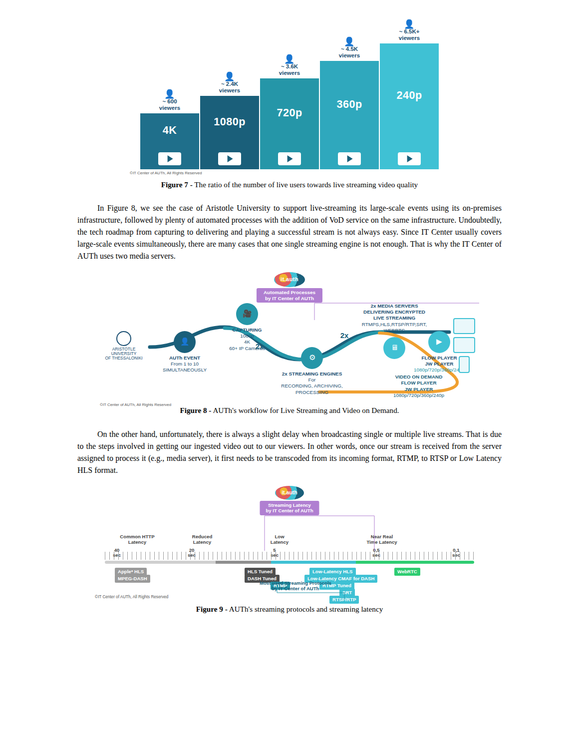👤~ 600
viewers
4K
👤~ 2.4K
viewers
1080p
👤~ 3.6K
viewers
720p
👤~ 4.5K
viewers
360p
👤~ 6.5K+
viewers
240p
©IT Center of AUTh, All Rights Reserved
Figure 7 - The ratio of the number of live users towards live streaming video quality
In Figure 8, we see the case of Aristotle University to support live-streaming its large-scale events using its on-premises infrastructure, followed by plenty of automated processes with the addition of VoD service on the same infrastructure. Undoubtedly, the tech roadmap from capturing to delivering and playing a successful stream is not always easy. Since IT Center usually covers large-scale events simultaneously, there are many cases that one single streaming engine is not enough. That is why the IT Center of AUTh uses two media servers.
it.auth
Automated Processes
by IT Center of AUTh
ARISTOTLE
UNIVERSITY
OF THESSALONIKI
👤
AUTh EVENT
From 1 to 10
SIMULTANEOUSLY
🎥
CAPTURING
1080p
4K
60+ IP Cameras
2x
⚙
2x STREAMING ENGINES
For
RECORDING, ARCHIVING,
PROCESSING
2x
2x MEDIA SERVERS
DELIVERING ENCRYPTED
LIVE STREAMING
RTMPS,HLS,RTSP/RTP,SRT,
WEBRTC
🖥
▶
FLOW PLAYER
JW PLAYER
1080p/720p/360p/240p
VIDEO ON DEMAND
FLOW PLAYER
JW PLAYER
1080p/720p/360p/240p
©IT Center of AUTh, All Rights Reserved
Figure 8 - AUTh's workflow for Live Streaming and Video on Demand.
On the other hand, unfortunately, there is always a slight delay when broadcasting single or multiple live streams. That is due to the steps involved in getting our ingested video out to our viewers. In other words, once our stream is received from the server assigned to process it (e.g., media server), it first needs to be transcoded from its incoming format, RTMP, to RTSP or Low Latency HLS format.
it.auth
Streaming Latency
by IT Center of AUTh
Common HTTP Latency
Reduced Latency
Low Latency
Near Real Time Latency
40
sec
20
sec
5
sec
0,5
sec
0,1
sec
Apple* HLS
MPEG-DASH
HLS Tuned
DASH Tuned
RTMP
Low-Latency HLS
Low-Latency CMAF for DASH
RTMP Tuned
SRT
RTSP/RTP
WebRTC
Most used Streaming Protocols
by IT Center of AUTh
©IT Center of AUTh, All Rights Reserved
Figure 9 - AUTh's streaming protocols and streaming latency